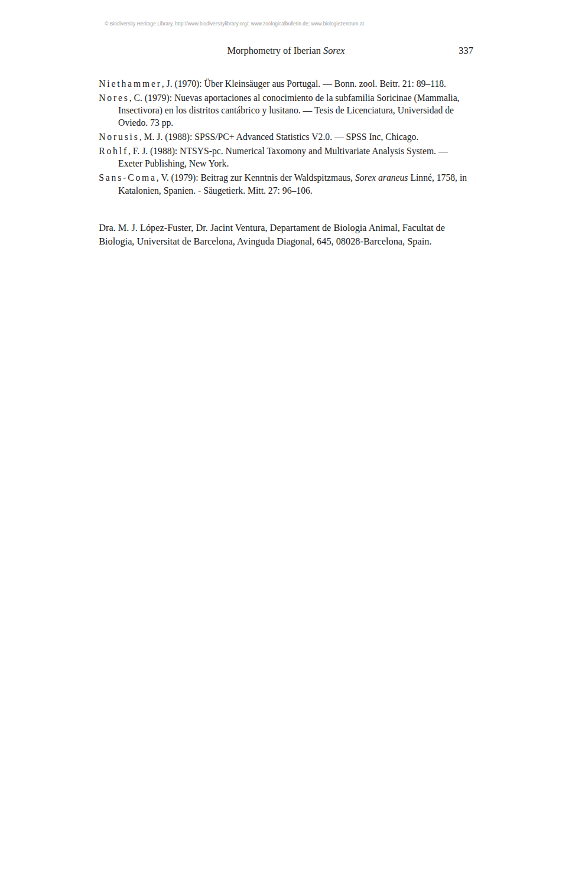© Biodiversity Heritage Library, http://www.biodiversitylibrary.org/; www.zoologicalbulletin.de; www.biologiezentrum.at
Morphometry of Iberian Sorex 337
Niethammer, J. (1970): Über Kleinsäuger aus Portugal. — Bonn. zool. Beitr. 21: 89–118.
Nores, C. (1979): Nuevas aportaciones al conocimiento de la subfamilia Soricinae (Mammalia, Insectivora) en los distritos cantábrico y lusitano. — Tesis de Licenciatura, Universidad de Oviedo. 73 pp.
Norusis, M. J. (1988): SPSS/PC+ Advanced Statistics V2.0. — SPSS Inc, Chicago.
Rohlf, F. J. (1988): NTSYS-pc. Numerical Taxomony and Multivariate Analysis System. — Exeter Publishing, New York.
Sans-Coma, V. (1979): Beitrag zur Kenntnis der Waldspitzmaus, Sorex araneus Linné, 1758, in Katalonien, Spanien. - Säugetierk. Mitt. 27: 96–106.
Dra. M. J. López-Fuster, Dr. Jacint Ventura, Departament de Biologia Animal, Facultat de Biologia, Universitat de Barcelona, Avinguda Diagonal, 645, 08028-Barcelona, Spain.